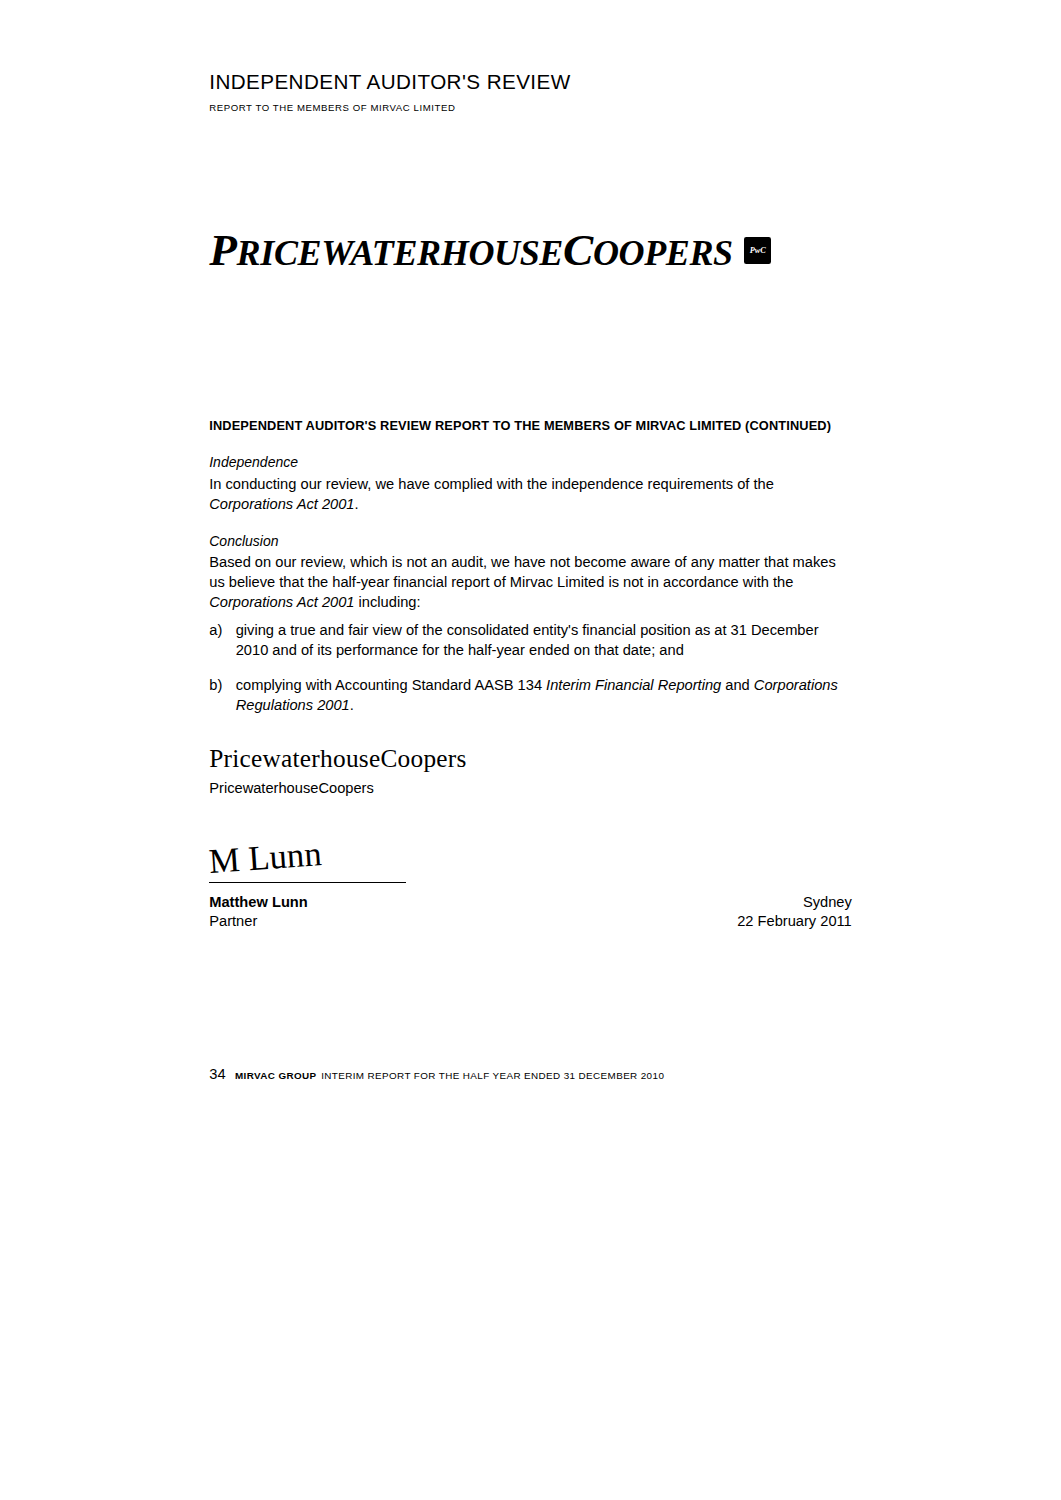Independent Auditor's Review
Report to the members of Mirvac Limited
PRICEWATERHOUSECOOPERS
Independent auditor's review report to the members of Mirvac Limited (continued)
Independence
In conducting our review, we have complied with the independence requirements of the Corporations Act 2001.
Conclusion
Based on our review, which is not an audit, we have not become aware of any matter that makes us believe that the half-year financial report of Mirvac Limited is not in accordance with the Corporations Act 2001 including:
a) giving a true and fair view of the consolidated entity's financial position as at 31 December 2010 and of its performance for the half-year ended on that date; and
b) complying with Accounting Standard AASB 134 Interim Financial Reporting and Corporations Regulations 2001.
PricewaterhouseCoopers
PricewaterhouseCoopers
M Lunn
Matthew Lunn
Partner
Sydney
22 February 2011
34 Mirvac Group Interim report for the half year ended 31 December 2010